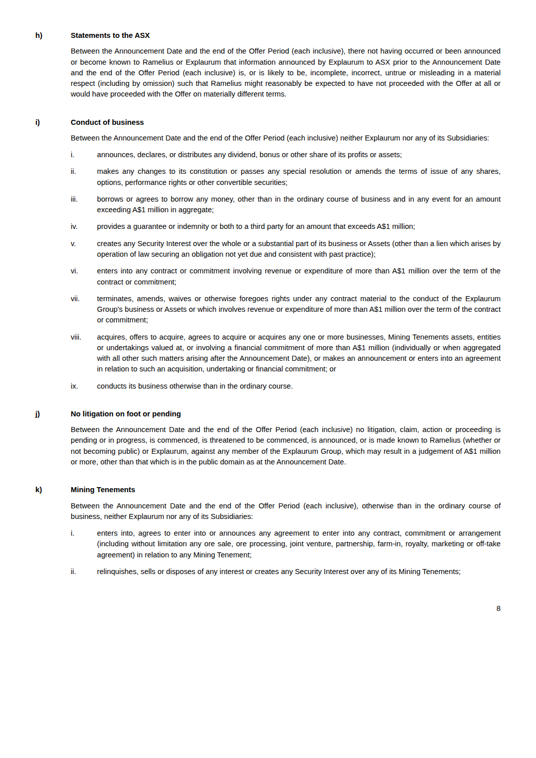h)
Statements to the ASX
Between the Announcement Date and the end of the Offer Period (each inclusive), there not having occurred or been announced or become known to Ramelius or Explaurum that information announced by Explaurum to ASX prior to the Announcement Date and the end of the Offer Period (each inclusive) is, or is likely to be, incomplete, incorrect, untrue or misleading in a material respect (including by omission) such that Ramelius might reasonably be expected to have not proceeded with the Offer at all or would have proceeded with the Offer on materially different terms.
i)
Conduct of business
Between the Announcement Date and the end of the Offer Period (each inclusive) neither Explaurum nor any of its Subsidiaries:
announces, declares, or distributes any dividend, bonus or other share of its profits or assets;
makes any changes to its constitution or passes any special resolution or amends the terms of issue of any shares, options, performance rights or other convertible securities;
borrows or agrees to borrow any money, other than in the ordinary course of business and in any event for an amount exceeding A$1 million in aggregate;
provides a guarantee or indemnity or both to a third party for an amount that exceeds A$1 million;
creates any Security Interest over the whole or a substantial part of its business or Assets (other than a lien which arises by operation of law securing an obligation not yet due and consistent with past practice);
enters into any contract or commitment involving revenue or expenditure of more than A$1 million over the term of the contract or commitment;
terminates, amends, waives or otherwise foregoes rights under any contract material to the conduct of the Explaurum Group's business or Assets or which involves revenue or expenditure of more than A$1 million over the term of the contract or commitment;
acquires, offers to acquire, agrees to acquire or acquires any one or more businesses, Mining Tenements assets, entities or undertakings valued at, or involving a financial commitment of more than A$1 million (individually or when aggregated with all other such matters arising after the Announcement Date), or makes an announcement or enters into an agreement in relation to such an acquisition, undertaking or financial commitment; or
conducts its business otherwise than in the ordinary course.
j)
No litigation on foot or pending
Between the Announcement Date and the end of the Offer Period (each inclusive) no litigation, claim, action or proceeding is pending or in progress, is commenced, is threatened to be commenced, is announced, or is made known to Ramelius (whether or not becoming public) or Explaurum, against any member of the Explaurum Group, which may result in a judgement of A$1 million or more, other than that which is in the public domain as at the Announcement Date.
k)
Mining Tenements
Between the Announcement Date and the end of the Offer Period (each inclusive), otherwise than in the ordinary course of business, neither Explaurum nor any of its Subsidiaries:
enters into, agrees to enter into or announces any agreement to enter into any contract, commitment or arrangement (including without limitation any ore sale, ore processing, joint venture, partnership, farm-in, royalty, marketing or off-take agreement) in relation to any Mining Tenement;
relinquishes, sells or disposes of any interest or creates any Security Interest over any of its Mining Tenements;
8